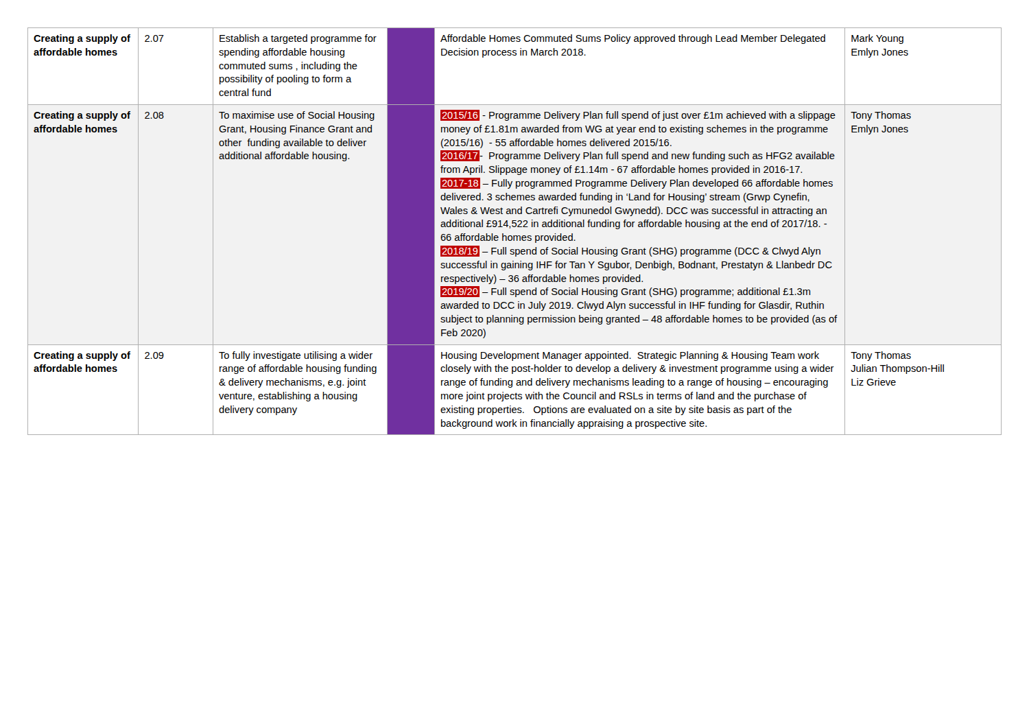| Creating a supply of affordable homes | 2.07 | Establish a targeted programme for spending affordable housing commuted sums , including the possibility of pooling to form a central fund | | Affordable Homes Commuted Sums Policy approved through Lead Member Delegated Decision process in March 2018. | Mark Young Emlyn Jones |
| Creating a supply of affordable homes | 2.08 | To maximise use of Social Housing Grant, Housing Finance Grant and other funding available to deliver additional affordable housing. | | 2015/16 - Programme Delivery Plan full spend of just over £1m achieved with a slippage money of £1.81m awarded from WG at year end to existing schemes in the programme (2015/16) - 55 affordable homes delivered 2015/16. 2016/17 - Programme Delivery Plan full spend and new funding such as HFG2 available from April. Slippage money of £1.14m - 67 affordable homes provided in 2016-17. 2017-18 – Fully programmed Programme Delivery Plan developed 66 affordable homes delivered. 3 schemes awarded funding in ‘Land for Housing’ stream (Grwp Cynefin, Wales & West and Cartrefi Cymunedol Gwynedd). DCC was successful in attracting an additional £914,522 in additional funding for affordable housing at the end of 2017/18. - 66 affordable homes provided. 2018/19 – Full spend of Social Housing Grant (SHG) programme (DCC & Clwyd Alyn successful in gaining IHF for Tan Y Sgubor, Denbigh, Bodnant, Prestatyn & Llanbedr DC respectively) – 36 affordable homes provided. 2019/20 – Full spend of Social Housing Grant (SHG) programme; additional £1.3m awarded to DCC in July 2019. Clwyd Alyn successful in IHF funding for Glasdir, Ruthin subject to planning permission being granted – 48 affordable homes to be provided (as of Feb 2020) | Tony Thomas Emlyn Jones |
| Creating a supply of affordable homes | 2.09 | To fully investigate utilising a wider range of affordable housing funding & delivery mechanisms, e.g. joint venture, establishing a housing delivery company | | Housing Development Manager appointed. Strategic Planning & Housing Team work closely with the post-holder to develop a delivery & investment programme using a wider range of funding and delivery mechanisms leading to a range of housing – encouraging more joint projects with the Council and RSLs in terms of land and the purchase of existing properties. Options are evaluated on a site by site basis as part of the background work in financially appraising a prospective site. | Tony Thomas Julian Thompson-Hill Liz Grieve |